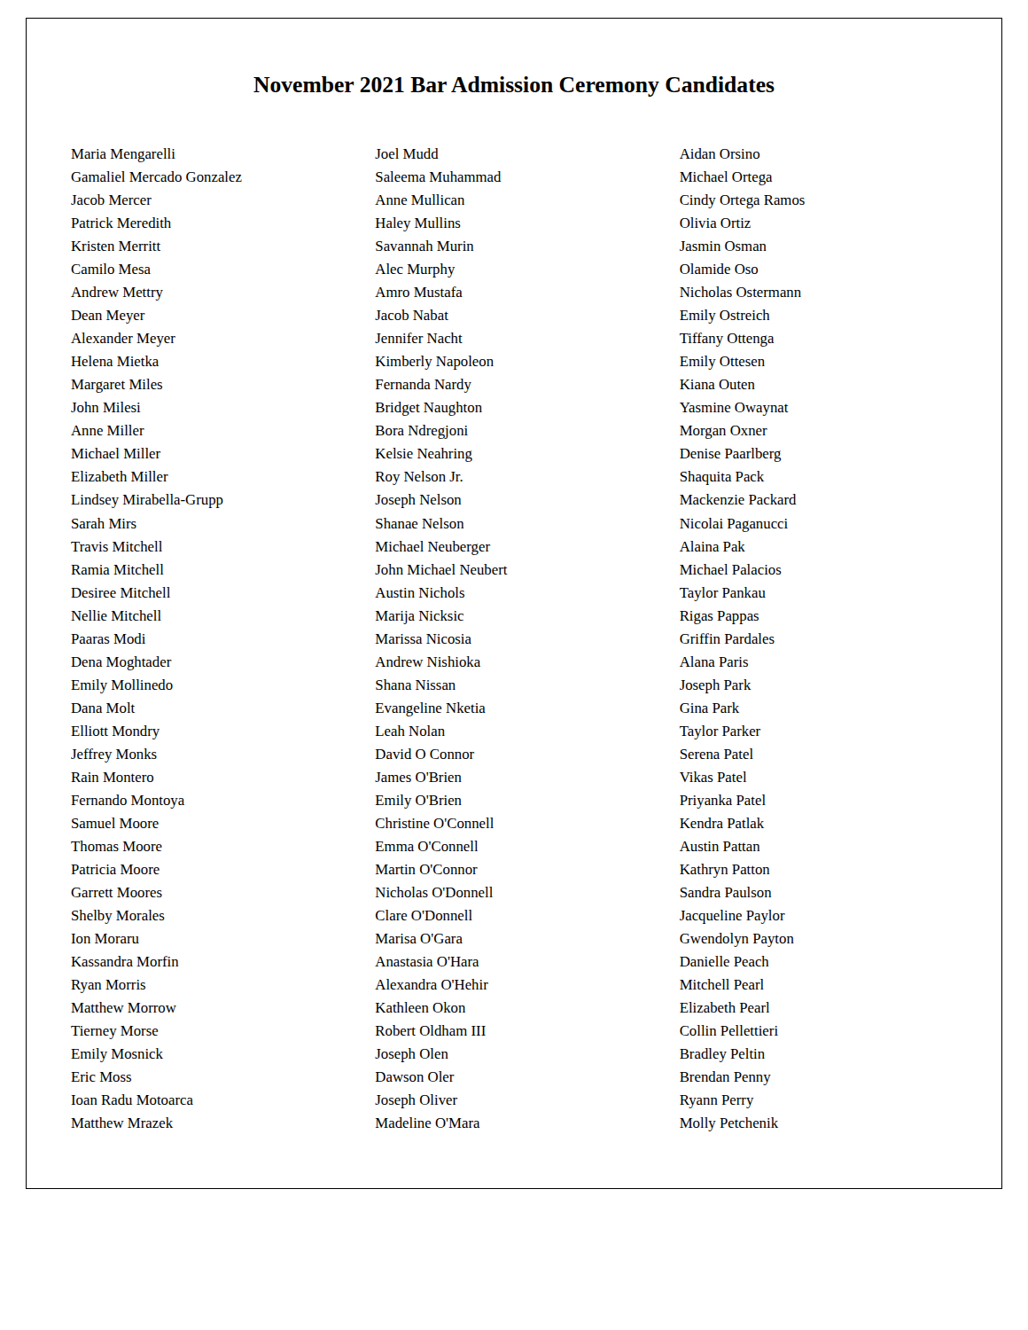November 2021 Bar Admission Ceremony Candidates
Maria Mengarelli
Gamaliel Mercado Gonzalez
Jacob Mercer
Patrick Meredith
Kristen Merritt
Camilo Mesa
Andrew Mettry
Dean Meyer
Alexander Meyer
Helena Mietka
Margaret Miles
John Milesi
Anne Miller
Michael Miller
Elizabeth Miller
Lindsey Mirabella-Grupp
Sarah Mirs
Travis Mitchell
Ramia Mitchell
Desiree Mitchell
Nellie Mitchell
Paaras Modi
Dena Moghtader
Emily Mollinedo
Dana Molt
Elliott Mondry
Jeffrey Monks
Rain Montero
Fernando Montoya
Samuel Moore
Thomas Moore
Patricia Moore
Garrett Moores
Shelby Morales
Ion Moraru
Kassandra Morfin
Ryan Morris
Matthew Morrow
Tierney Morse
Emily Mosnick
Eric Moss
Ioan Radu Motoarca
Matthew Mrazek
Joel Mudd
Saleema Muhammad
Anne Mullican
Haley Mullins
Savannah Murin
Alec Murphy
Amro Mustafa
Jacob Nabat
Jennifer Nacht
Kimberly Napoleon
Fernanda Nardy
Bridget Naughton
Bora Ndregjoni
Kelsie Neahring
Roy Nelson Jr.
Joseph Nelson
Shanae Nelson
Michael Neuberger
John Michael Neubert
Austin Nichols
Marija Nicksic
Marissa Nicosia
Andrew Nishioka
Shana Nissan
Evangeline Nketia
Leah Nolan
David O Connor
James O'Brien
Emily O'Brien
Christine O'Connell
Emma O'Connell
Martin O'Connor
Nicholas O'Donnell
Clare O'Donnell
Marisa O'Gara
Anastasia O'Hara
Alexandra O'Hehir
Kathleen Okon
Robert Oldham III
Joseph Olen
Dawson Oler
Joseph Oliver
Madeline O'Mara
Aidan Orsino
Michael Ortega
Cindy Ortega Ramos
Olivia Ortiz
Jasmin Osman
Olamide Oso
Nicholas Ostermann
Emily Ostreich
Tiffany Ottenga
Emily Ottesen
Kiana Outen
Yasmine Owaynat
Morgan Oxner
Denise Paarlberg
Shaquita Pack
Mackenzie Packard
Nicolai Paganucci
Alaina Pak
Michael Palacios
Taylor Pankau
Rigas Pappas
Griffin Pardales
Alana Paris
Joseph Park
Gina Park
Taylor Parker
Serena Patel
Vikas Patel
Priyanka Patel
Kendra Patlak
Austin Pattan
Kathryn Patton
Sandra Paulson
Jacqueline Paylor
Gwendolyn Payton
Danielle Peach
Mitchell Pearl
Elizabeth Pearl
Collin Pellettieri
Bradley Peltin
Brendan Penny
Ryann Perry
Molly Petchenik